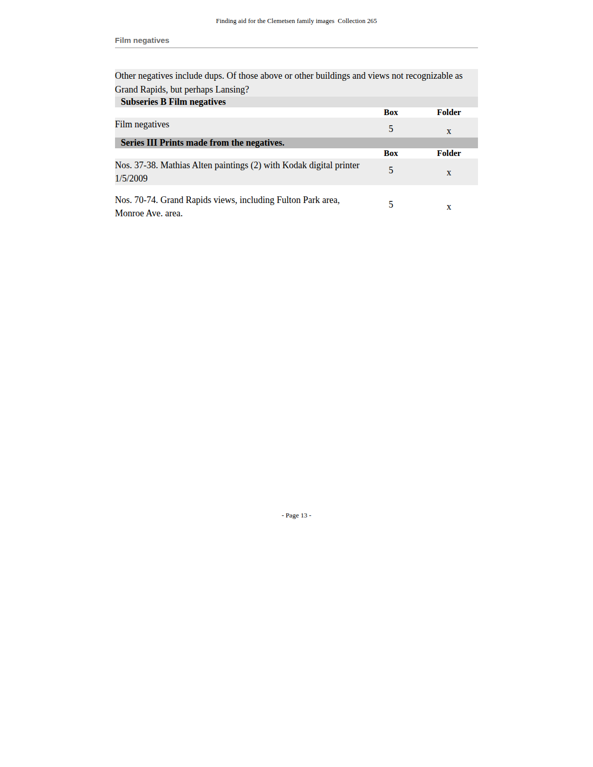Finding aid for the Clemetsen family images Collection 265
Film negatives
| Other negatives include dups. Of those above or other buildings and views not recognizable as Grand Rapids, but perhaps Lansing? |
| Subseries B Film negatives |
| | Box | Folder |
| Film negatives | 5 | x |
| Series III Prints made from the negatives. |
| | Box | Folder |
| Nos. 37-38. Mathias Alten paintings (2) with Kodak digital printer 1/5/2009 | 5 | x |
| Nos. 70-74. Grand Rapids views, including Fulton Park area, Monroe Ave. area. | 5 | x |
- Page 13 -